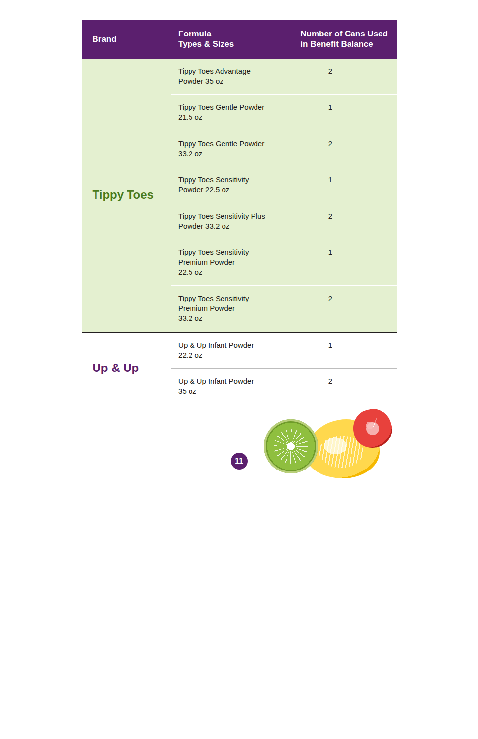| Brand | Formula Types & Sizes | Number of Cans Used in Benefit Balance |
| --- | --- | --- |
| Tippy Toes | Tippy Toes Advantage Powder 35 oz | 2 |
| Tippy Toes Gentle Powder 21.5 oz | 1 |
| Tippy Toes Gentle Powder 33.2 oz | 2 |
| Tippy Toes Sensitivity Powder 22.5 oz | 1 |
| Tippy Toes Sensitivity Plus Powder 33.2 oz | 2 |
| Tippy Toes Sensitivity Premium Powder 22.5 oz | 1 |
| Tippy Toes Sensitivity Premium Powder 33.2 oz | 2 |
| Up & Up | Up & Up Infant Powder 22.2 oz | 1 |
| Up & Up Infant Powder 35 oz | 2 |
11